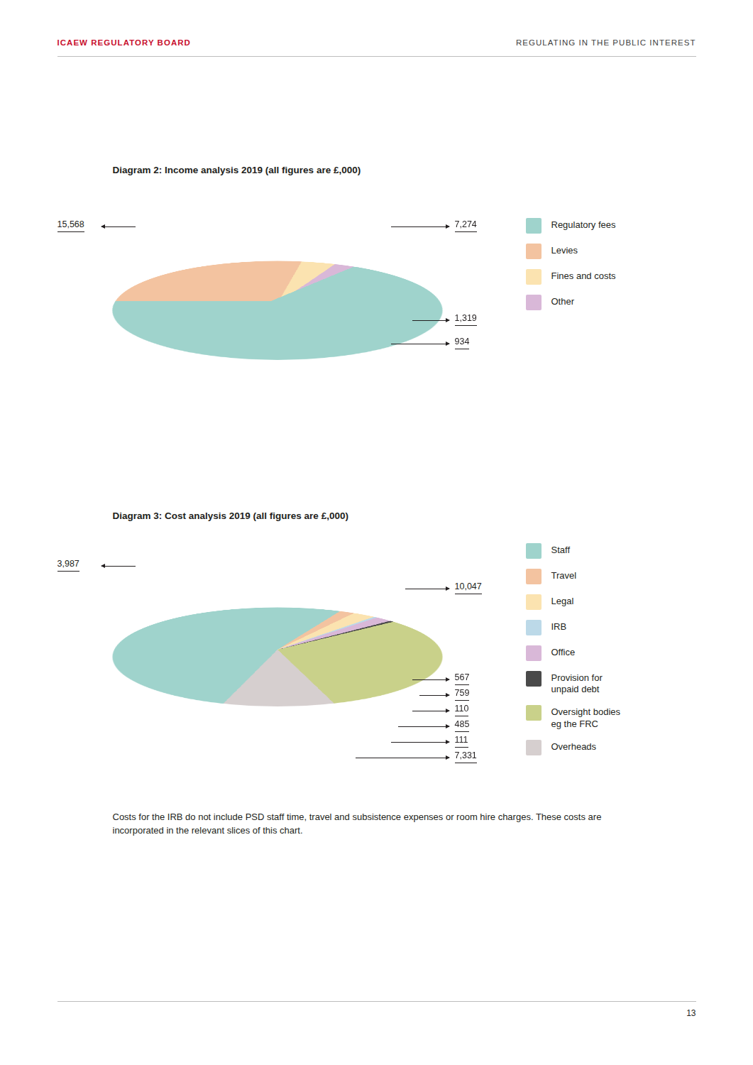ICAEW REGULATORY BOARD
REGULATING IN THE PUBLIC INTEREST
Diagram 2: Income analysis 2019 (all figures are £,000)
15,568 7,274 1,319 934
Regulatory fees
Levies
Fines and costs
Other
Diagram 3: Cost analysis 2019 (all figures are £,000)
3,987 10,047 567 759 110 485 111 7,331
Staff
Travel
Legal
IRB
Office
Provision for
unpaid debt
Oversight bodies
eg the FRC
Overheads
Costs for the IRB do not include PSD staff time, travel and subsistence expenses or room hire charges. These costs are incorporated in the relevant slices of this chart.
13